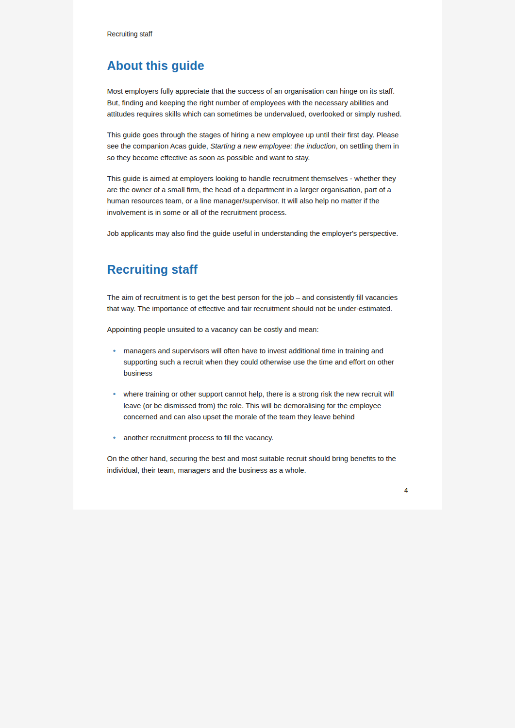Recruiting staff
About this guide
Most employers fully appreciate that the success of an organisation can hinge on its staff. But, finding and keeping the right number of employees with the necessary abilities and attitudes requires skills which can sometimes be undervalued, overlooked or simply rushed.
This guide goes through the stages of hiring a new employee up until their first day. Please see the companion Acas guide, Starting a new employee: the induction, on settling them in so they become effective as soon as possible and want to stay.
This guide is aimed at employers looking to handle recruitment themselves - whether they are the owner of a small firm, the head of a department in a larger organisation, part of a human resources team, or a line manager/supervisor. It will also help no matter if the involvement is in some or all of the recruitment process.
Job applicants may also find the guide useful in understanding the employer's perspective.
Recruiting staff
The aim of recruitment is to get the best person for the job – and consistently fill vacancies that way. The importance of effective and fair recruitment should not be under-estimated.
Appointing people unsuited to a vacancy can be costly and mean:
managers and supervisors will often have to invest additional time in training and supporting such a recruit when they could otherwise use the time and effort on other business
where training or other support cannot help, there is a strong risk the new recruit will leave (or be dismissed from) the role. This will be demoralising for the employee concerned and can also upset the morale of the team they leave behind
another recruitment process to fill the vacancy.
On the other hand, securing the best and most suitable recruit should bring benefits to the individual, their team, managers and the business as a whole.
4